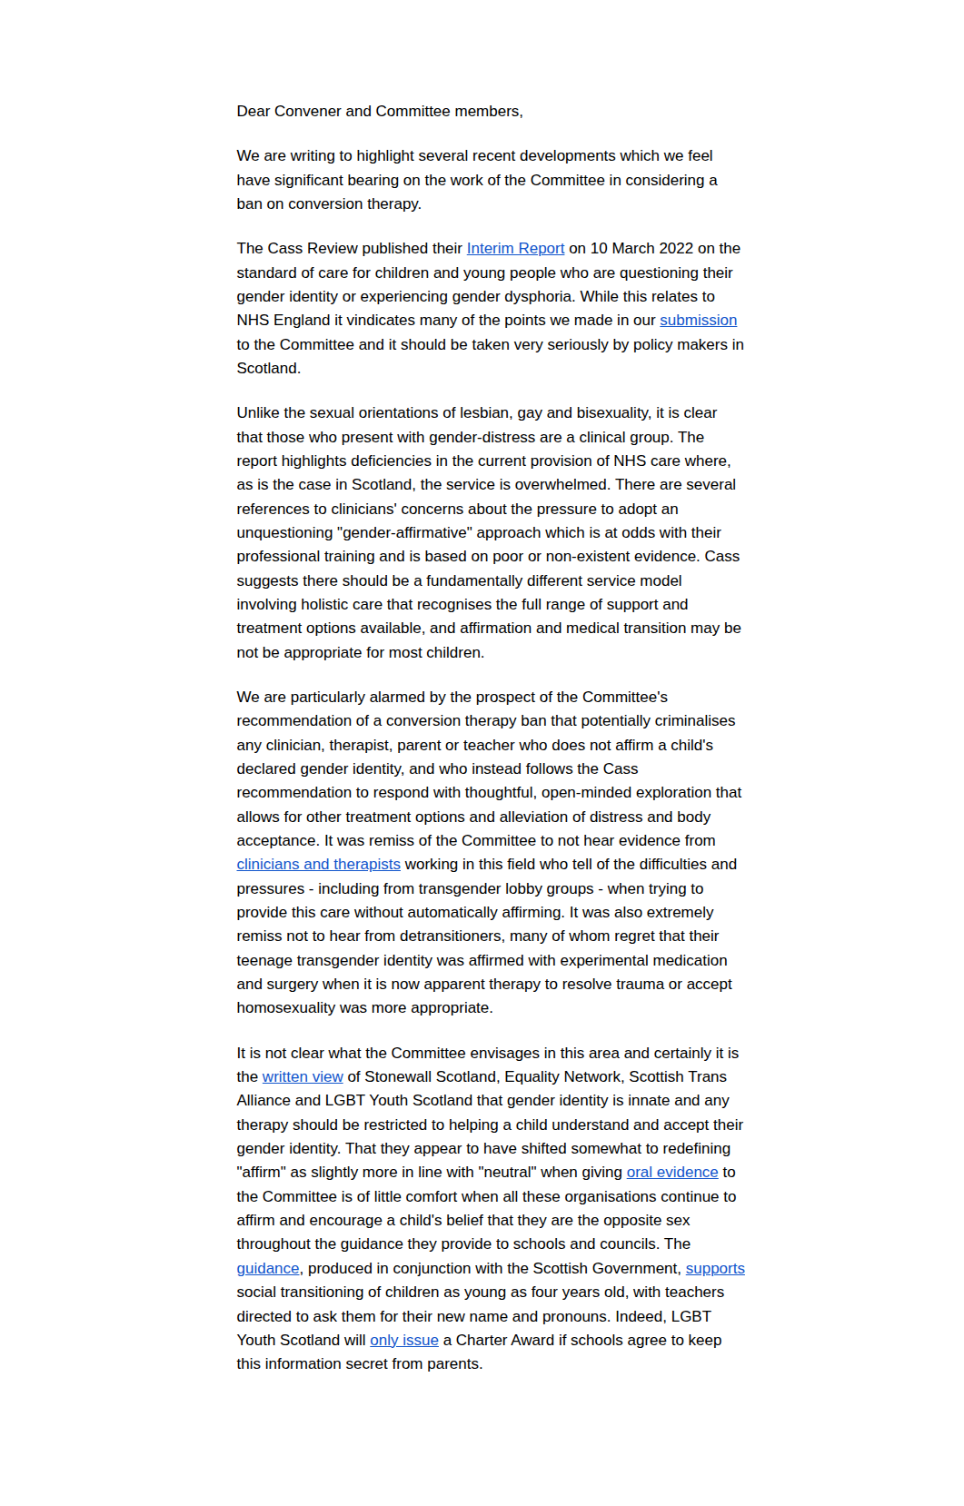Dear Convener and Committee members,
We are writing to highlight several recent developments which we feel have significant bearing on the work of the Committee in considering a ban on conversion therapy.
The Cass Review published their Interim Report on 10 March 2022 on the standard of care for children and young people who are questioning their gender identity or experiencing gender dysphoria. While this relates to NHS England it vindicates many of the points we made in our submission to the Committee and it should be taken very seriously by policy makers in Scotland.
Unlike the sexual orientations of lesbian, gay and bisexuality, it is clear that those who present with gender-distress are a clinical group. The report highlights deficiencies in the current provision of NHS care where, as is the case in Scotland, the service is overwhelmed. There are several references to clinicians' concerns about the pressure to adopt an unquestioning "gender-affirmative" approach which is at odds with their professional training and is based on poor or non-existent evidence. Cass suggests there should be a fundamentally different service model involving holistic care that recognises the full range of support and treatment options available, and affirmation and medical transition may be not be appropriate for most children.
We are particularly alarmed by the prospect of the Committee's recommendation of a conversion therapy ban that potentially criminalises any clinician, therapist, parent or teacher who does not affirm a child's declared gender identity, and who instead follows the Cass recommendation to respond with thoughtful, open-minded exploration that allows for other treatment options and alleviation of distress and body acceptance. It was remiss of the Committee to not hear evidence from clinicians and therapists working in this field who tell of the difficulties and pressures - including from transgender lobby groups - when trying to provide this care without automatically affirming. It was also extremely remiss not to hear from detransitioners, many of whom regret that their teenage transgender identity was affirmed with experimental medication and surgery when it is now apparent therapy to resolve trauma or accept homosexuality was more appropriate.
It is not clear what the Committee envisages in this area and certainly it is the written view of Stonewall Scotland, Equality Network, Scottish Trans Alliance and LGBT Youth Scotland that gender identity is innate and any therapy should be restricted to helping a child understand and accept their gender identity. That they appear to have shifted somewhat to redefining "affirm" as slightly more in line with "neutral" when giving oral evidence to the Committee is of little comfort when all these organisations continue to affirm and encourage a child's belief that they are the opposite sex throughout the guidance they provide to schools and councils. The guidance, produced in conjunction with the Scottish Government, supports social transitioning of children as young as four years old, with teachers directed to ask them for their new name and pronouns. Indeed, LGBT Youth Scotland will only issue a Charter Award if schools agree to keep this information secret from parents.